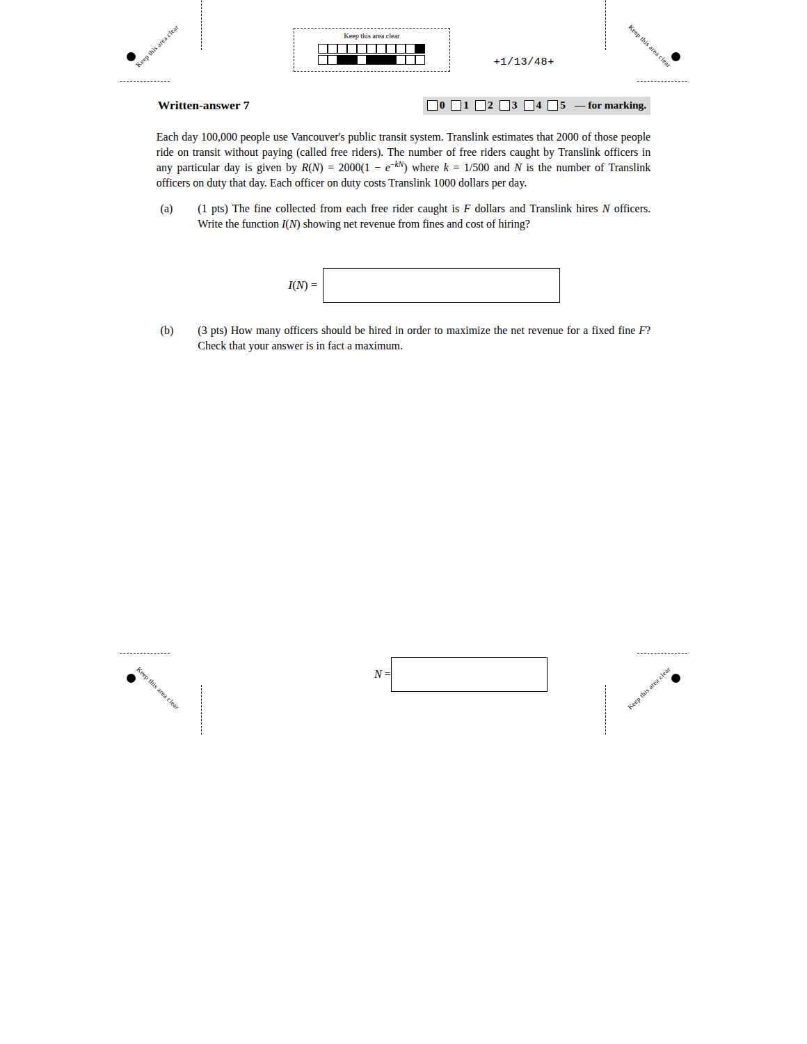Keep this area clear
Keep this area clear
Keep this area clear
Keep this area clear
Keep this area clear
+1/13/48+
Written-answer 7
0 1 2 3 4 5 — for marking.
Each day 100,000 people use Vancouver's public transit system. Translink estimates that 2000 of those people ride on transit without paying (called free riders). The number of free riders caught by Translink officers in any particular day is given by R(N) = 2000(1 − e−kN) where k = 1/500 and N is the number of Translink officers on duty that day. Each officer on duty costs Translink 1000 dollars per day.
(a) (1 pts) The fine collected from each free rider caught is F dollars and Translink hires N officers. Write the function I(N) showing net revenue from fines and cost of hiring?
I(N) =
(b) (3 pts) How many officers should be hired in order to maximize the net revenue for a fixed fine F? Check that your answer is in fact a maximum.
N =